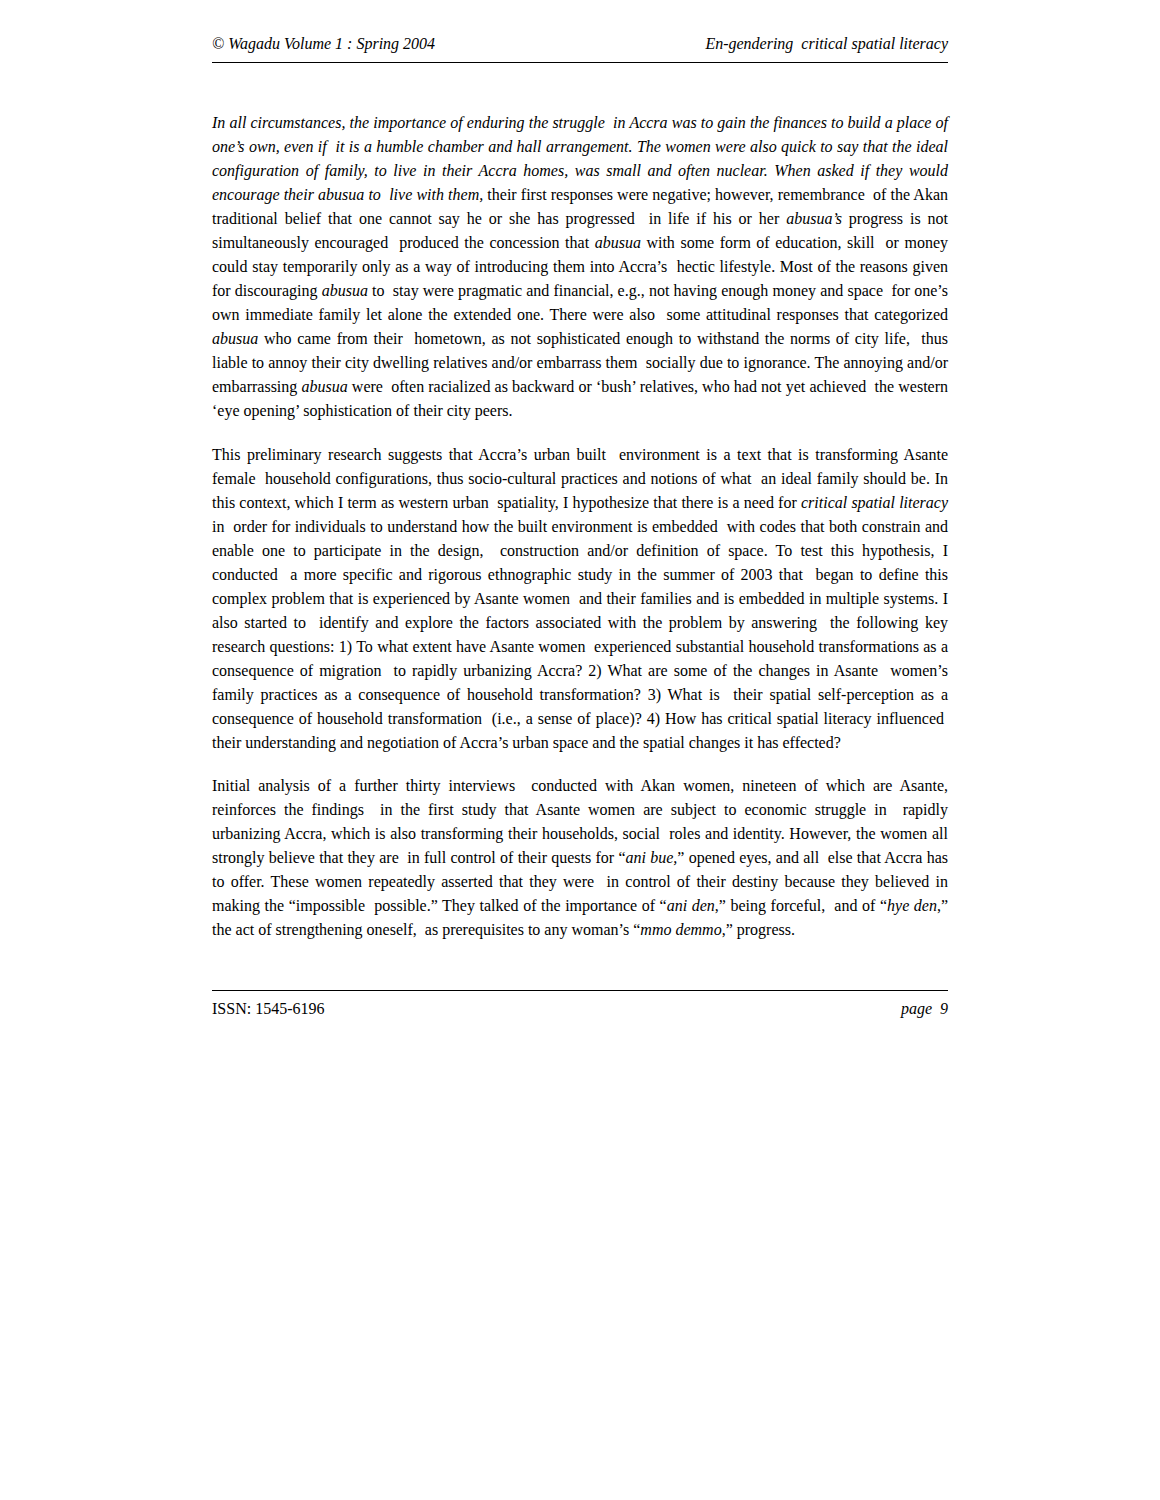© Wagadu Volume 1 : Spring 2004 En-gendering critical spatial literacy
In all circumstances, the importance of enduring the struggle in Accra was to gain the finances to build a place of one’s own, even if it is a humble chamber and hall arrangement. The women were also quick to say that the ideal configuration of family, to live in their Accra homes, was small and often nuclear. When asked if they would encourage their abusua to live with them, their first responses were negative; however, remembrance of the Akan traditional belief that one cannot say he or she has progressed in life if his or her abusua’s progress is not simultaneously encouraged produced the concession that abusua with some form of education, skill or money could stay temporarily only as a way of introducing them into Accra’s hectic lifestyle. Most of the reasons given for discouraging abusua to stay were pragmatic and financial, e.g., not having enough money and space for one’s own immediate family let alone the extended one. There were also some attitudinal responses that categorized abusua who came from their hometown, as not sophisticated enough to withstand the norms of city life, thus liable to annoy their city dwelling relatives and/or embarrass them socially due to ignorance. The annoying and/or embarrassing abusua were often racialized as backward or ‘bush’ relatives, who had not yet achieved the western ‘eye opening’ sophistication of their city peers.
This preliminary research suggests that Accra’s urban built environment is a text that is transforming Asante female household configurations, thus socio-cultural practices and notions of what an ideal family should be. In this context, which I term as western urban spatiality, I hypothesize that there is a need for critical spatial literacy in order for individuals to understand how the built environment is embedded with codes that both constrain and enable one to participate in the design, construction and/or definition of space. To test this hypothesis, I conducted a more specific and rigorous ethnographic study in the summer of 2003 that began to define this complex problem that is experienced by Asante women and their families and is embedded in multiple systems. I also started to identify and explore the factors associated with the problem by answering the following key research questions: 1) To what extent have Asante women experienced substantial household transformations as a consequence of migration to rapidly urbanizing Accra? 2) What are some of the changes in Asante women’s family practices as a consequence of household transformation? 3) What is their spatial self-perception as a consequence of household transformation (i.e., a sense of place)? 4) How has critical spatial literacy influenced their understanding and negotiation of Accra’s urban space and the spatial changes it has effected?
Initial analysis of a further thirty interviews conducted with Akan women, nineteen of which are Asante, reinforces the findings in the first study that Asante women are subject to economic struggle in rapidly urbanizing Accra, which is also transforming their households, social roles and identity. However, the women all strongly believe that they are in full control of their quests for “ani bue,” opened eyes, and all else that Accra has to offer. These women repeatedly asserted that they were in control of their destiny because they believed in making the “impossible possible.” They talked of the importance of “ani den,” being forceful, and of “hye den,” the act of strengthening oneself, as prerequisites to any woman’s “mmo demmo,” progress.
ISSN: 1545-6196 page 9